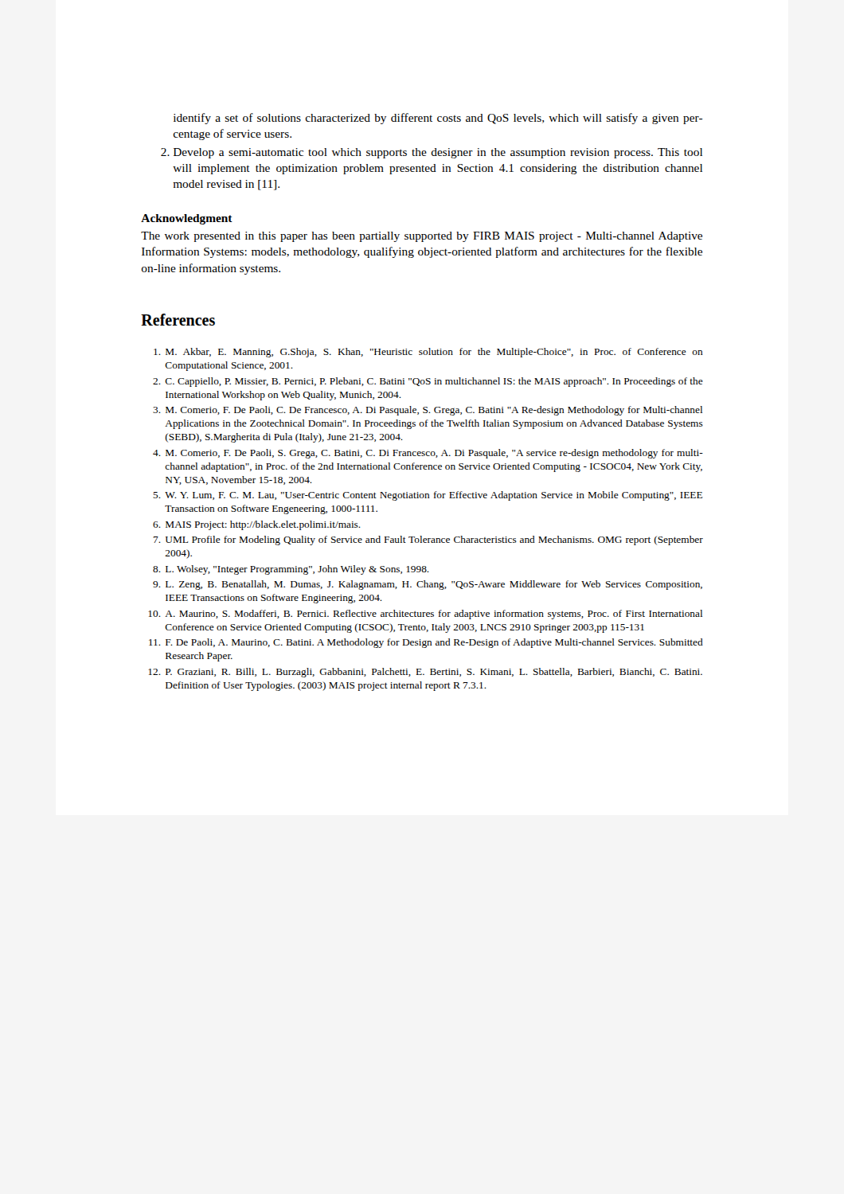identify a set of solutions characterized by different costs and QoS levels, which will satisfy a given percentage of service users.
Develop a semi-automatic tool which supports the designer in the assumption revision process. This tool will implement the optimization problem presented in Section 4.1 considering the distribution channel model revised in [11].
Acknowledgment
The work presented in this paper has been partially supported by FIRB MAIS project - Multi-channel Adaptive Information Systems: models, methodology, qualifying object-oriented platform and architectures for the flexible on-line information systems.
References
M. Akbar, E. Manning, G.Shoja, S. Khan, "Heuristic solution for the Multiple-Choice", in Proc. of Conference on Computational Science, 2001.
C. Cappiello, P. Missier, B. Pernici, P. Plebani, C. Batini "QoS in multichannel IS: the MAIS approach". In Proceedings of the International Workshop on Web Quality, Munich, 2004.
M. Comerio, F. De Paoli, C. De Francesco, A. Di Pasquale, S. Grega, C. Batini "A Re-design Methodology for Multi-channel Applications in the Zootechnical Domain". In Proceedings of the Twelfth Italian Symposium on Advanced Database Systems (SEBD), S.Margherita di Pula (Italy), June 21-23, 2004.
M. Comerio, F. De Paoli, S. Grega, C. Batini, C. Di Francesco, A. Di Pasquale, "A service re-design methodology for multi-channel adaptation", in Proc. of the 2nd International Conference on Service Oriented Computing - ICSOC04, New York City, NY, USA, November 15-18, 2004.
W. Y. Lum, F. C. M. Lau, "User-Centric Content Negotiation for Effective Adaptation Service in Mobile Computing", IEEE Transaction on Software Engeneering, 1000-1111.
MAIS Project: http://black.elet.polimi.it/mais.
UML Profile for Modeling Quality of Service and Fault Tolerance Characteristics and Mechanisms. OMG report (September 2004).
L. Wolsey, "Integer Programming", John Wiley & Sons, 1998.
L. Zeng, B. Benatallah, M. Dumas, J. Kalagnamam, H. Chang, "QoS-Aware Middleware for Web Services Composition, IEEE Transactions on Software Engineering, 2004.
A. Maurino, S. Modafferi, B. Pernici. Reflective architectures for adaptive information systems, Proc. of First International Conference on Service Oriented Computing (ICSOC), Trento, Italy 2003, LNCS 2910 Springer 2003,pp 115-131
F. De Paoli, A. Maurino, C. Batini. A Methodology for Design and Re-Design of Adaptive Multi-channel Services. Submitted Research Paper.
P. Graziani, R. Billi, L. Burzagli, Gabbanini, Palchetti, E. Bertini, S. Kimani, L. Sbattella, Barbieri, Bianchi, C. Batini. Definition of User Typologies. (2003) MAIS project internal report R 7.3.1.